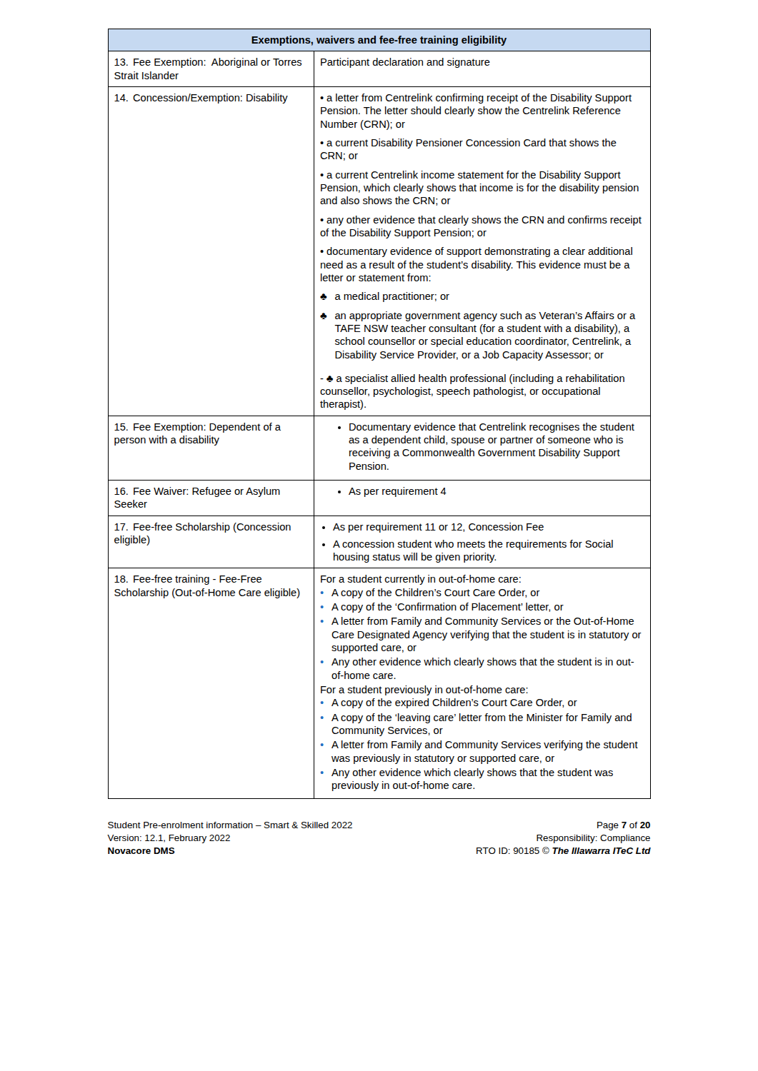| Exemptions, waivers and fee-free training eligibility |
| --- |
| 13. Fee Exemption: Aboriginal or Torres Strait Islander | Participant declaration and signature |
| 14. Concession/Exemption: Disability | • a letter from Centrelink confirming receipt of the Disability Support Pension. The letter should clearly show the Centrelink Reference Number (CRN); or • a current Disability Pensioner Concession Card that shows the CRN; or • a current Centrelink income statement for the Disability Support Pension, which clearly shows that income is for the disability pension and also shows the CRN; or • any other evidence that clearly shows the CRN and confirms receipt of the Disability Support Pension; or • documentary evidence of support demonstrating a clear additional need as a result of the student’s disability. This evidence must be a letter or statement from: a medical practitioner; or an appropriate government agency such as Veteran’s Affairs or a TAFE NSW teacher consultant (for a student with a disability), a school counsellor or special education coordinator, Centrelink, a Disability Service Provider, or a Job Capacity Assessor; or - ♣ a specialist allied health professional (including a rehabilitation counsellor, psychologist, speech pathologist, or occupational therapist). |
| 15. Fee Exemption: Dependent of a person with a disability | Documentary evidence that Centrelink recognises the student as a dependent child, spouse or partner of someone who is receiving a Commonwealth Government Disability Support Pension. |
| 16. Fee Waiver: Refugee or Asylum Seeker | As per requirement 4 |
| 17. Fee-free Scholarship (Concession eligible) | As per requirement 11 or 12, Concession Fee A concession student who meets the requirements for Social housing status will be given priority. |
| 18. Fee-free training - Fee-Free Scholarship (Out-of-Home Care eligible) | For a student currently in out-of-home care: A copy of the Children’s Court Care Order, or A copy of the ‘Confirmation of Placement’ letter, or A letter from Family and Community Services or the Out-of-Home Care Designated Agency verifying that the student is in statutory or supported care, or Any other evidence which clearly shows that the student is in out-of-home care. For a student previously in out-of-home care: A copy of the expired Children’s Court Care Order, or A copy of the ‘leaving care’ letter from the Minister for Family and Community Services, or A letter from Family and Community Services verifying the student was previously in statutory or supported care, or Any other evidence which clearly shows that the student was previously in out-of-home care. |
| Student Pre-enrolment information – Smart & Skilled 2022 | Page 7 of 20 |
| Version: 12.1, February 2022 | Responsibility: Compliance |
| Novacore DMS | RTO ID: 90185 © The Illawarra ITeC Ltd |